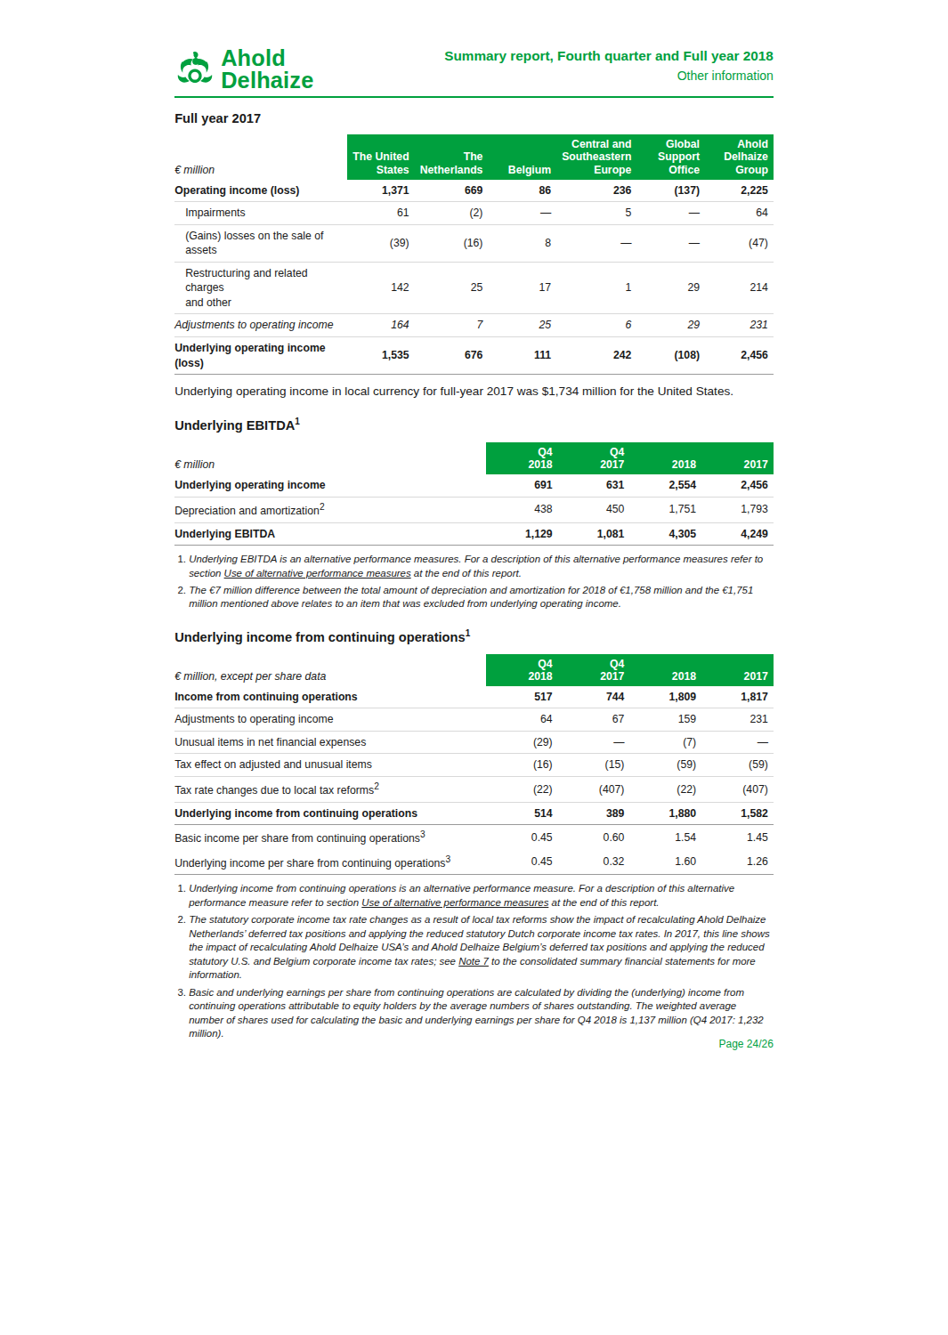Ahold Delhaize
Summary report, Fourth quarter and Full year 2018
Other information
Full year 2017
| € million | The United States | The Netherlands | Belgium | Central and Southeastern Europe | Global Support Office | Ahold Delhaize Group |
| --- | --- | --- | --- | --- | --- | --- |
| Operating income (loss) | 1,371 | 669 | 86 | 236 | (137) | 2,225 |
| Impairments | 61 | (2) | — | 5 | — | 64 |
| (Gains) losses on the sale of assets | (39) | (16) | 8 | — | — | (47) |
| Restructuring and related charges and other | 142 | 25 | 17 | 1 | 29 | 214 |
| Adjustments to operating income | 164 | 7 | 25 | 6 | 29 | 231 |
| Underlying operating income (loss) | 1,535 | 676 | 111 | 242 | (108) | 2,456 |
Underlying operating income in local currency for full-year 2017 was $1,734 million for the United States.
Underlying EBITDA1
| € million | Q4 2018 | Q4 2017 | 2018 | 2017 |
| --- | --- | --- | --- | --- |
| Underlying operating income | 691 | 631 | 2,554 | 2,456 |
| Depreciation and amortization 2 | 438 | 450 | 1,751 | 1,793 |
| Underlying EBITDA | 1,129 | 1,081 | 4,305 | 4,249 |
Underlying EBITDA is an alternative performance measures. For a description of this alternative performance measures refer to section Use of alternative performance measures at the end of this report.
The €7 million difference between the total amount of depreciation and amortization for 2018 of €1,758 million and the €1,751 million mentioned above relates to an item that was excluded from underlying operating income.
Underlying income from continuing operations1
| € million, except per share data | Q4 2018 | Q4 2017 | 2018 | 2017 |
| --- | --- | --- | --- | --- |
| Income from continuing operations | 517 | 744 | 1,809 | 1,817 |
| Adjustments to operating income | 64 | 67 | 159 | 231 |
| Unusual items in net financial expenses | (29) | — | (7) | — |
| Tax effect on adjusted and unusual items | (16) | (15) | (59) | (59) |
| Tax rate changes due to local tax reforms 2 | (22) | (407) | (22) | (407) |
| Underlying income from continuing operations | 514 | 389 | 1,880 | 1,582 |
| Basic income per share from continuing operations 3 | 0.45 | 0.60 | 1.54 | 1.45 |
| Underlying income per share from continuing operations 3 | 0.45 | 0.32 | 1.60 | 1.26 |
Underlying income from continuing operations is an alternative performance measure. For a description of this alternative performance measure refer to section Use of alternative performance measures at the end of this report.
The statutory corporate income tax rate changes as a result of local tax reforms show the impact of recalculating Ahold Delhaize Netherlands’ deferred tax positions and applying the reduced statutory Dutch corporate income tax rates. In 2017, this line shows the impact of recalculating Ahold Delhaize USA’s and Ahold Delhaize Belgium’s deferred tax positions and applying the reduced statutory U.S. and Belgium corporate income tax rates; see Note 7 to the consolidated summary financial statements for more information.
Basic and underlying earnings per share from continuing operations are calculated by dividing the (underlying) income from continuing operations attributable to equity holders by the average numbers of shares outstanding. The weighted average number of shares used for calculating the basic and underlying earnings per share for Q4 2018 is 1,137 million (Q4 2017: 1,232 million).
Page 24/26